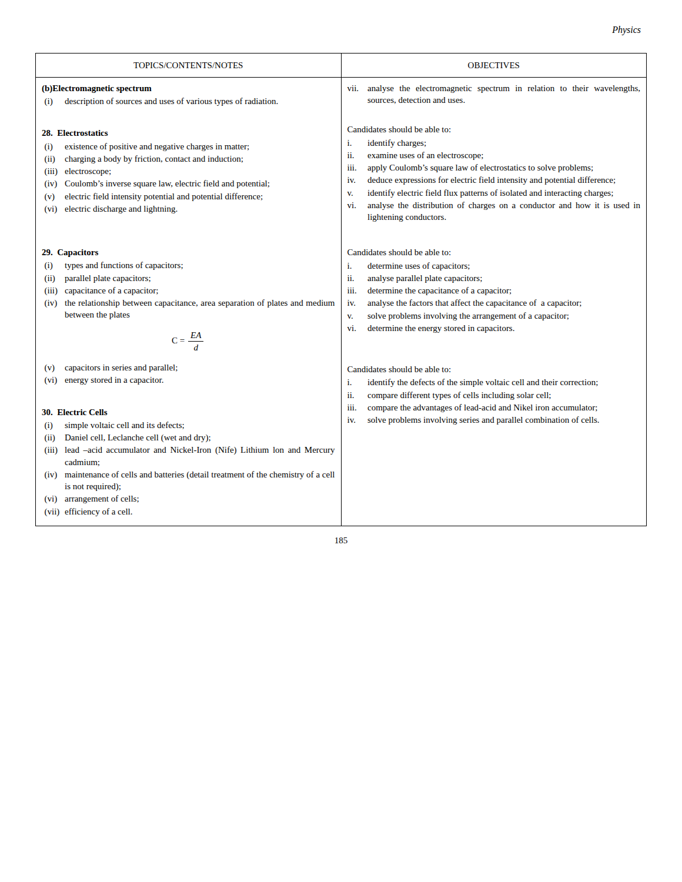Physics
| TOPICS/CONTENTS/NOTES | OBJECTIVES |
| --- | --- |
| (b)Electromagnetic spectrum (i) description of sources and uses of various types of radiation. 28. Electrostatics (i) existence of positive and negative charges in matter; (ii) charging a body by friction, contact and induction; (iii) electroscope; (iv) Coulomb’s inverse square law, electric field and potential; (v) electric field intensity potential and potential difference; (vi) electric discharge and lightning. 29. Capacitors (i) types and functions of capacitors; (ii) parallel plate capacitors; (iii) capacitance of a capacitor; (iv) the relationship between capacitance, area separation of plates and medium between the plates C = EA d (v) capacitors in series and parallel; (vi) energy stored in a capacitor. 30. Electric Cells (i) simple voltaic cell and its defects; (ii) Daniel cell, Leclanche cell (wet and dry); (iii) lead –acid accumulator and Nickel-Iron (Nife) Lithium lon and Mercury cadmium; (iv) maintenance of cells and batteries (detail treatment of the chemistry of a cell is not required); (vi) arrangement of cells; (vii) efficiency of a cell. | vii. analyse the electromagnetic spectrum in relation to their wavelengths, sources, detection and uses. Candidates should be able to: i. identify charges; ii. examine uses of an electroscope; iii. apply Coulomb’s square law of electrostatics to solve problems; iv. deduce expressions for electric field intensity and potential difference; v. identify electric field flux patterns of isolated and interacting charges; vi. analyse the distribution of charges on a conductor and how it is used in lightening conductors. Candidates should be able to: i. determine uses of capacitors; ii. analyse parallel plate capacitors; iii. determine the capacitance of a capacitor; iv. analyse the factors that affect the capacitance of a capacitor; v. solve problems involving the arrangement of a capacitor; vi. determine the energy stored in capacitors. Candidates should be able to: i. identify the defects of the simple voltaic cell and their correction; ii. compare different types of cells including solar cell; iii. compare the advantages of lead-acid and Nikel iron accumulator; iv. solve problems involving series and parallel combination of cells. |
185